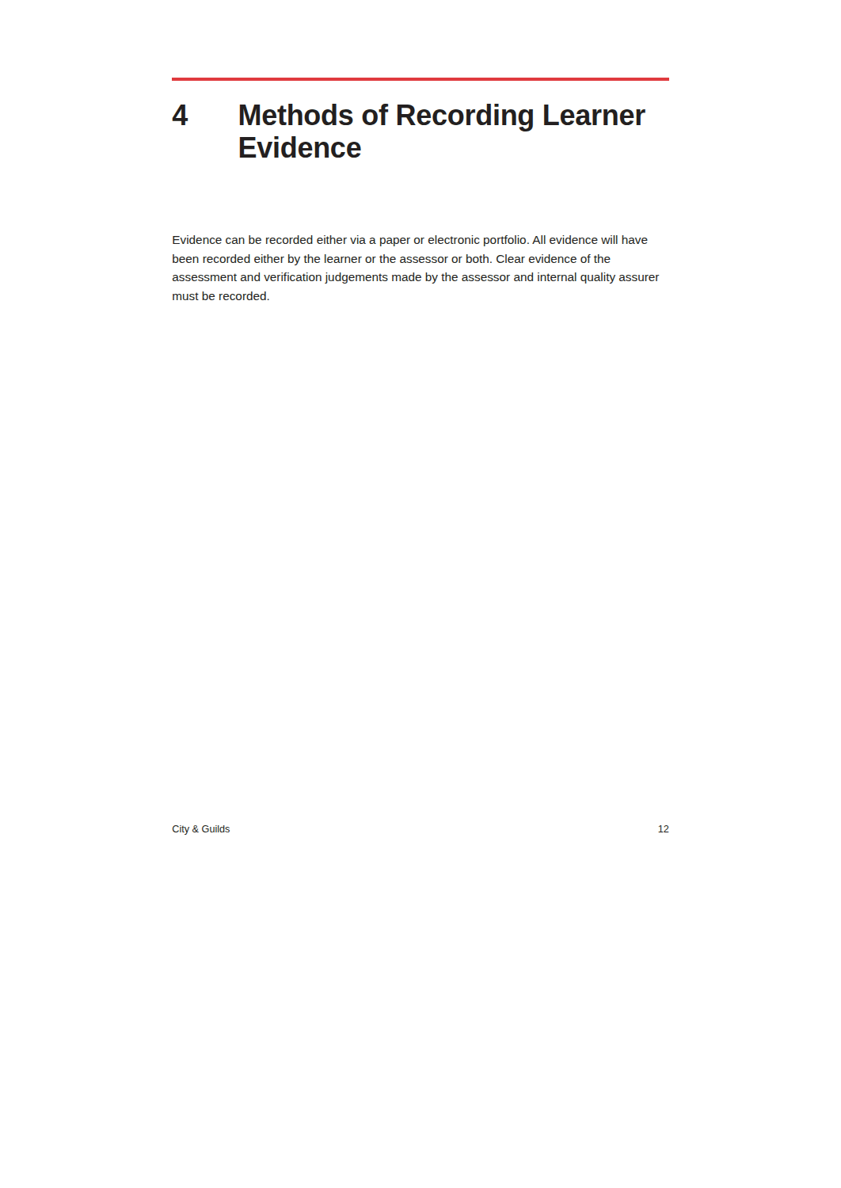4 Methods of Recording Learner Evidence
Evidence can be recorded either via a paper or electronic portfolio. All evidence will have been recorded either by the learner or the assessor or both. Clear evidence of the assessment and verification judgements made by the assessor and internal quality assurer must be recorded.
City & Guilds
12